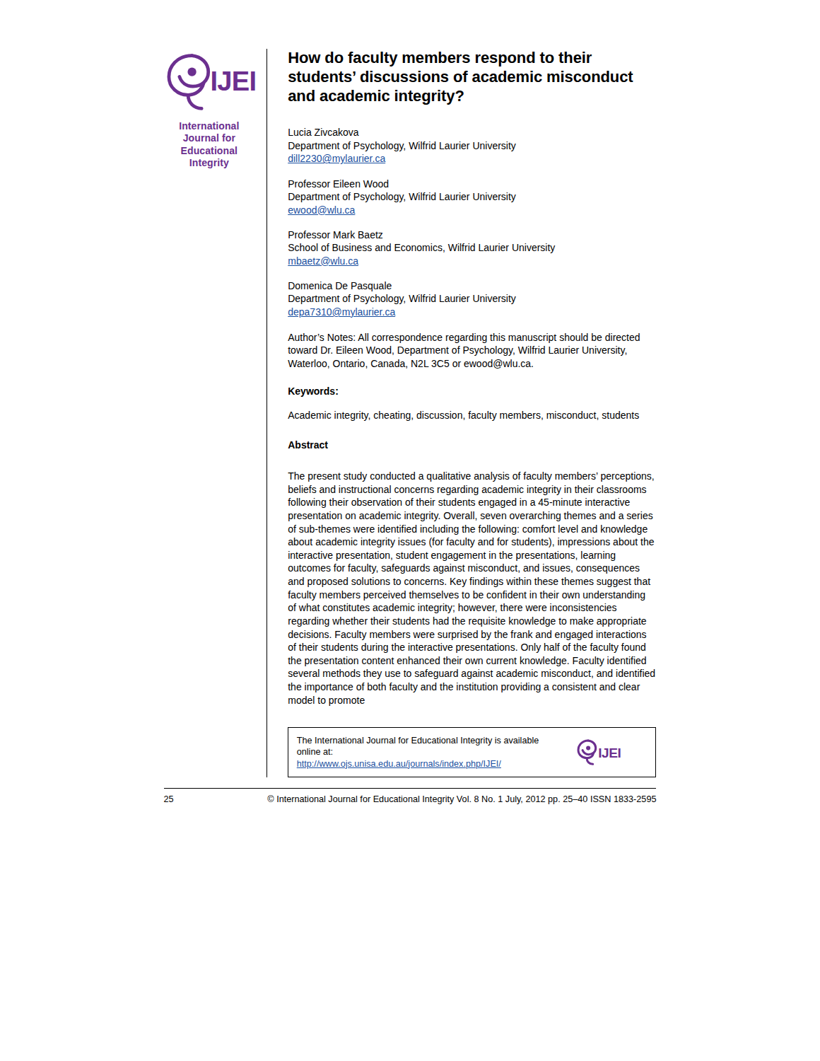IJEI
International
Journal for
Educational
Integrity
How do faculty members respond to their students’ discussions of academic misconduct and academic integrity?
Lucia Zivcakova Department of Psychology, Wilfrid Laurier University dill2230@mylaurier.ca
Professor Eileen Wood Department of Psychology, Wilfrid Laurier University ewood@wlu.ca
Professor Mark Baetz School of Business and Economics, Wilfrid Laurier University mbaetz@wlu.ca
Domenica De Pasquale Department of Psychology, Wilfrid Laurier University depa7310@mylaurier.ca
Author’s Notes: All correspondence regarding this manuscript should be directed toward Dr. Eileen Wood, Department of Psychology, Wilfrid Laurier University, Waterloo, Ontario, Canada, N2L 3C5 or ewood@wlu.ca.
Keywords:
Academic integrity, cheating, discussion, faculty members, misconduct, students
Abstract
The present study conducted a qualitative analysis of faculty members’ perceptions, beliefs and instructional concerns regarding academic integrity in their classrooms following their observation of their students engaged in a 45-minute interactive presentation on academic integrity. Overall, seven overarching themes and a series of sub-themes were identified including the following: comfort level and knowledge about academic integrity issues (for faculty and for students), impressions about the interactive presentation, student engagement in the presentations, learning outcomes for faculty, safeguards against misconduct, and issues, consequences and proposed solutions to concerns. Key findings within these themes suggest that faculty members perceived themselves to be confident in their own understanding of what constitutes academic integrity; however, there were inconsistencies regarding whether their students had the requisite knowledge to make appropriate decisions. Faculty members were surprised by the frank and engaged interactions of their students during the interactive presentations. Only half of the faculty found the presentation content enhanced their own current knowledge. Faculty identified several methods they use to safeguard against academic misconduct, and identified the importance of both faculty and the institution providing a consistent and clear model to promote
The International Journal for Educational Integrity is available online at:
http://www.ojs.unisa.edu.au/journals/index.php/IJEI/
IJEI
25
© International Journal for Educational Integrity Vol. 8 No. 1 July, 2012 pp. 25–40 ISSN 1833-2595